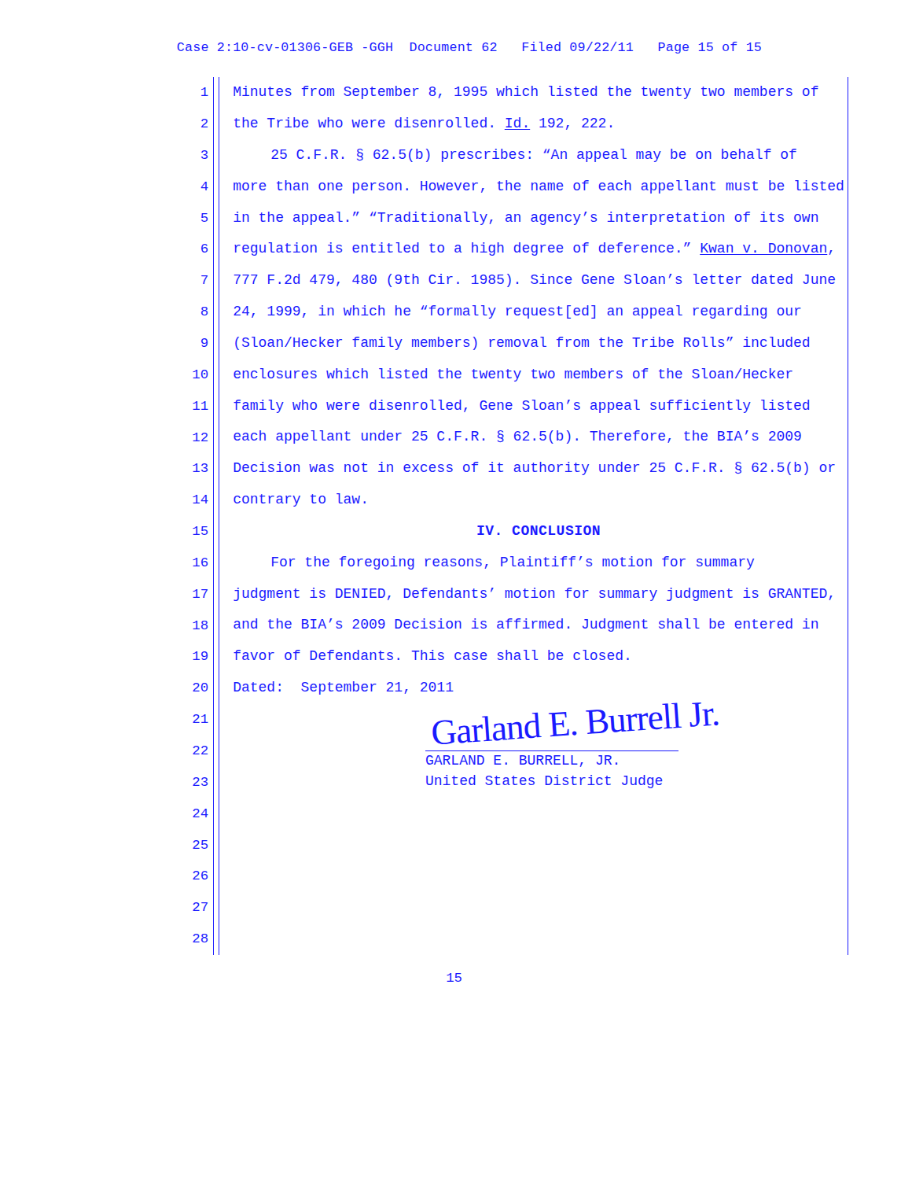Case 2:10-cv-01306-GEB -GGH Document 62 Filed 09/22/11 Page 15 of 15
1
2
3
4
5
6
7
8
9
10
11
12
13
14
15
16
17
18
19
20
21
22
23
24
25
26
27
28
Minutes from September 8, 1995 which listed the twenty two members of
the Tribe who were disenrolled. Id. 192, 222.
25 C.F.R. § 62.5(b) prescribes: “An appeal may be on behalf of
more than one person. However, the name of each appellant must be listed
in the appeal.” “Traditionally, an agency’s interpretation of its own
regulation is entitled to a high degree of deference.” Kwan v. Donovan,
777 F.2d 479, 480 (9th Cir. 1985). Since Gene Sloan’s letter dated June
24, 1999, in which he “formally request[ed] an appeal regarding our
(Sloan/Hecker family members) removal from the Tribe Rolls” included
enclosures which listed the twenty two members of the Sloan/Hecker
family who were disenrolled, Gene Sloan’s appeal sufficiently listed
each appellant under 25 C.F.R. § 62.5(b). Therefore, the BIA’s 2009
Decision was not in excess of it authority under 25 C.F.R. § 62.5(b) or
contrary to law.
IV. CONCLUSION
For the foregoing reasons, Plaintiff’s motion for summary
judgment is DENIED, Defendants’ motion for summary judgment is GRANTED,
and the BIA’s 2009 Decision is affirmed. Judgment shall be entered in
favor of Defendants. This case shall be closed.
Dated: September 21, 2011
Garland E. Burrell Jr.
GARLAND E. BURRELL, JR.
United States District Judge
15